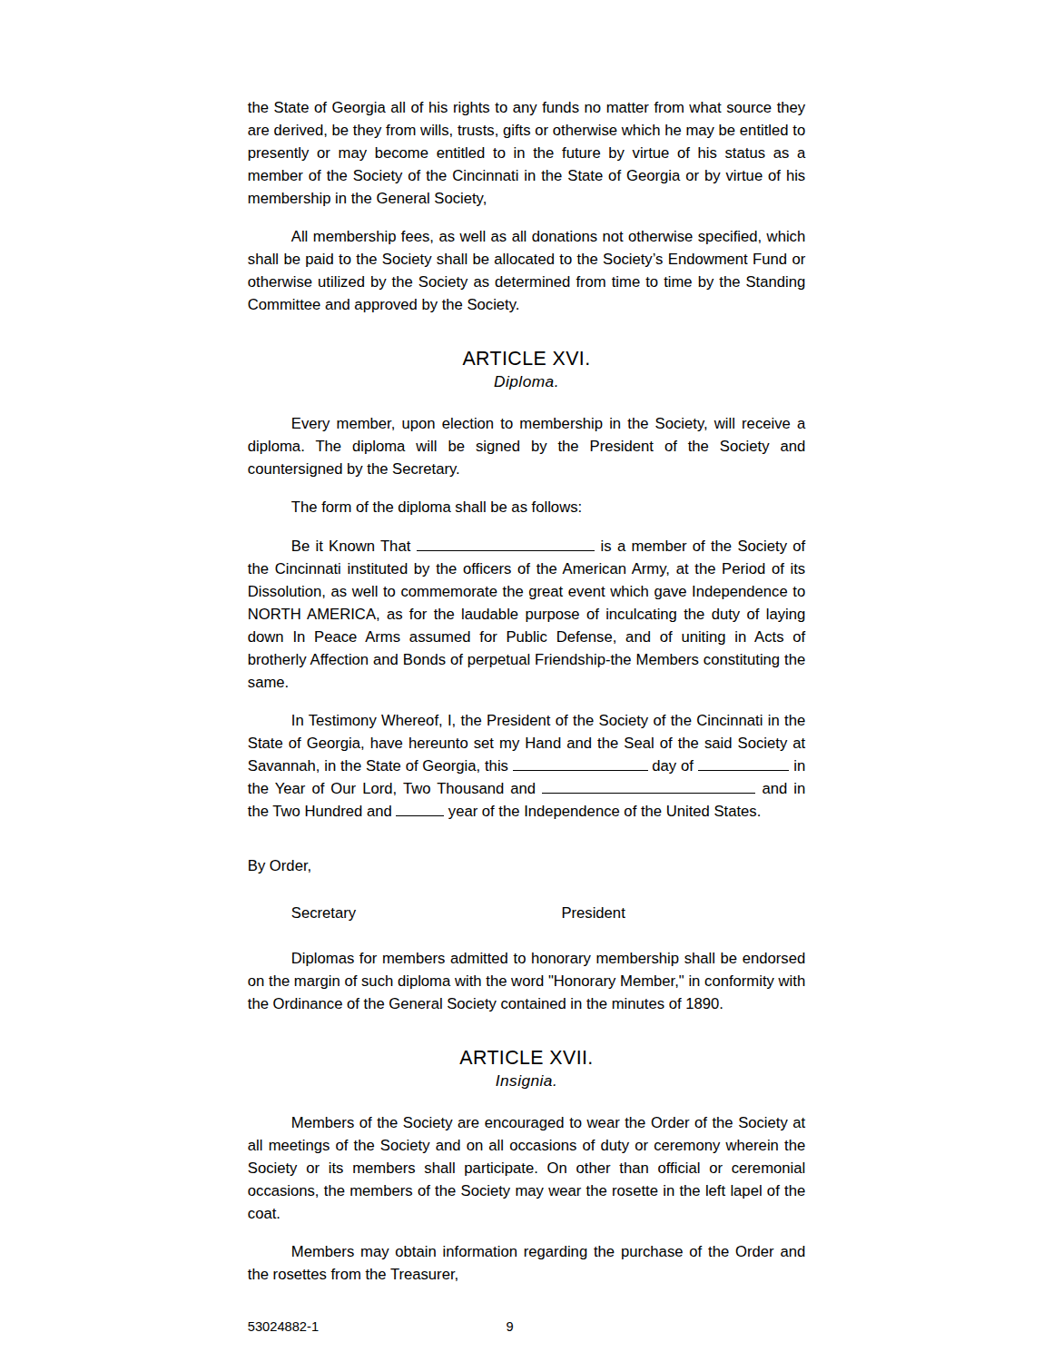the State of Georgia all of his rights to any funds no matter from what source they are derived, be they from wills, trusts, gifts or otherwise which he may be entitled to presently or may become entitled to in the future by virtue of his status as a member of the Society of the Cincinnati in the State of Georgia or by virtue of his membership in the General Society,
All membership fees, as well as all donations not otherwise specified, which shall be paid to the Society shall be allocated to the Society’s Endowment Fund or otherwise utilized by the Society as determined from time to time by the Standing Committee and approved by the Society.
ARTICLE XVI.Diploma.
Every member, upon election to membership in the Society, will receive a diploma. The diploma will be signed by the President of the Society and countersigned by the Secretary.
The form of the diploma shall be as follows:
Be it Known That is a member of the Society of the Cincinnati instituted by the officers of the American Army, at the Period of its Dissolution, as well to commemorate the great event which gave Independence to NORTH AMERICA, as for the laudable purpose of inculcating the duty of laying down In Peace Arms assumed for Public Defense, and of uniting in Acts of brotherly Affection and Bonds of perpetual Friendship-the Members constituting the same.
In Testimony Whereof, I, the President of the Society of the Cincinnati in the State of Georgia, have hereunto set my Hand and the Seal of the said Society at Savannah, in the State of Georgia, this day of in the Year of Our Lord, Two Thousand and and in the Two Hundred and year of the Independence of the United States.
By Order,
Secretary
President
Diplomas for members admitted to honorary membership shall be endorsed on the margin of such diploma with the word "Honorary Member," in conformity with the Ordinance of the General Society contained in the minutes of 1890.
ARTICLE XVII.Insignia.
Members of the Society are encouraged to wear the Order of the Society at all meetings of the Society and on all occasions of duty or ceremony wherein the Society or its members shall participate. On other than official or ceremonial occasions, the members of the Society may wear the rosette in the left lapel of the coat.
Members may obtain information regarding the purchase of the Order and the rosettes from the Treasurer,
53024882-1 9